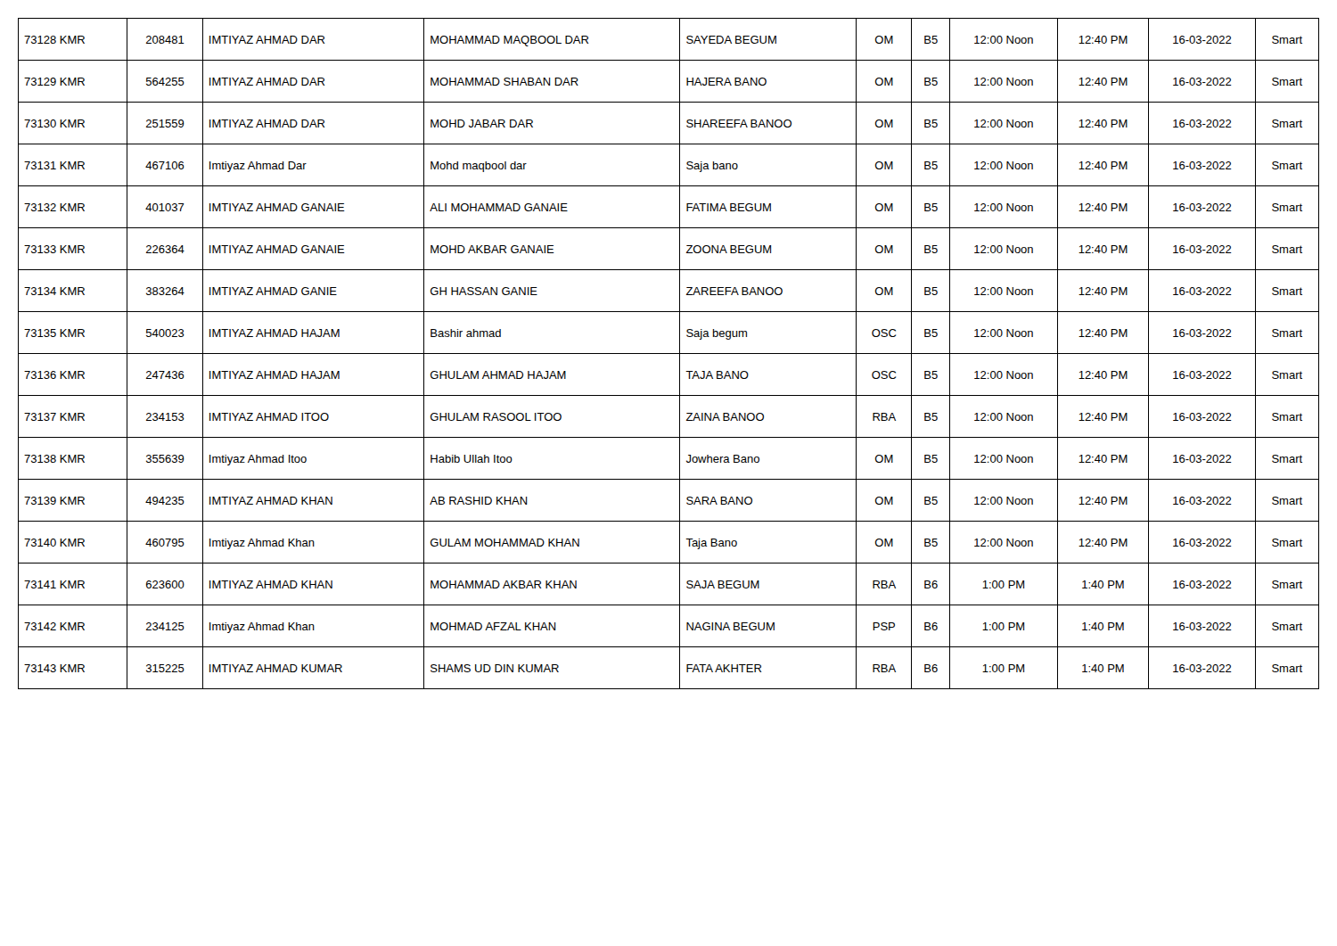| 73128 KMR | 208481 | IMTIYAZ AHMAD DAR | MOHAMMAD MAQBOOL DAR | SAYEDA BEGUM | OM | B5 | 12:00 Noon | 12:40 PM | 16-03-2022 | Smart |
| 73129 KMR | 564255 | IMTIYAZ AHMAD DAR | MOHAMMAD SHABAN DAR | HAJERA BANO | OM | B5 | 12:00 Noon | 12:40 PM | 16-03-2022 | Smart |
| 73130 KMR | 251559 | IMTIYAZ AHMAD DAR | MOHD JABAR DAR | SHAREEFA BANOO | OM | B5 | 12:00 Noon | 12:40 PM | 16-03-2022 | Smart |
| 73131 KMR | 467106 | Imtiyaz Ahmad Dar | Mohd maqbool dar | Saja bano | OM | B5 | 12:00 Noon | 12:40 PM | 16-03-2022 | Smart |
| 73132 KMR | 401037 | IMTIYAZ AHMAD GANAIE | ALI MOHAMMAD GANAIE | FATIMA BEGUM | OM | B5 | 12:00 Noon | 12:40 PM | 16-03-2022 | Smart |
| 73133 KMR | 226364 | IMTIYAZ AHMAD GANAIE | MOHD AKBAR GANAIE | ZOONA BEGUM | OM | B5 | 12:00 Noon | 12:40 PM | 16-03-2022 | Smart |
| 73134 KMR | 383264 | IMTIYAZ AHMAD GANIE | GH HASSAN GANIE | ZAREEFA BANOO | OM | B5 | 12:00 Noon | 12:40 PM | 16-03-2022 | Smart |
| 73135 KMR | 540023 | IMTIYAZ AHMAD HAJAM | Bashir ahmad | Saja begum | OSC | B5 | 12:00 Noon | 12:40 PM | 16-03-2022 | Smart |
| 73136 KMR | 247436 | IMTIYAZ AHMAD HAJAM | GHULAM AHMAD HAJAM | TAJA BANO | OSC | B5 | 12:00 Noon | 12:40 PM | 16-03-2022 | Smart |
| 73137 KMR | 234153 | IMTIYAZ AHMAD ITOO | GHULAM RASOOL ITOO | ZAINA BANOO | RBA | B5 | 12:00 Noon | 12:40 PM | 16-03-2022 | Smart |
| 73138 KMR | 355639 | Imtiyaz Ahmad Itoo | Habib Ullah Itoo | Jowhera Bano | OM | B5 | 12:00 Noon | 12:40 PM | 16-03-2022 | Smart |
| 73139 KMR | 494235 | IMTIYAZ AHMAD KHAN | AB RASHID KHAN | SARA BANO | OM | B5 | 12:00 Noon | 12:40 PM | 16-03-2022 | Smart |
| 73140 KMR | 460795 | Imtiyaz Ahmad Khan | GULAM MOHAMMAD KHAN | Taja Bano | OM | B5 | 12:00 Noon | 12:40 PM | 16-03-2022 | Smart |
| 73141 KMR | 623600 | IMTIYAZ AHMAD KHAN | MOHAMMAD AKBAR KHAN | SAJA BEGUM | RBA | B6 | 1:00 PM | 1:40 PM | 16-03-2022 | Smart |
| 73142 KMR | 234125 | Imtiyaz Ahmad Khan | MOHMAD AFZAL KHAN | NAGINA BEGUM | PSP | B6 | 1:00 PM | 1:40 PM | 16-03-2022 | Smart |
| 73143 KMR | 315225 | IMTIYAZ AHMAD KUMAR | SHAMS UD DIN KUMAR | FATA AKHTER | RBA | B6 | 1:00 PM | 1:40 PM | 16-03-2022 | Smart |